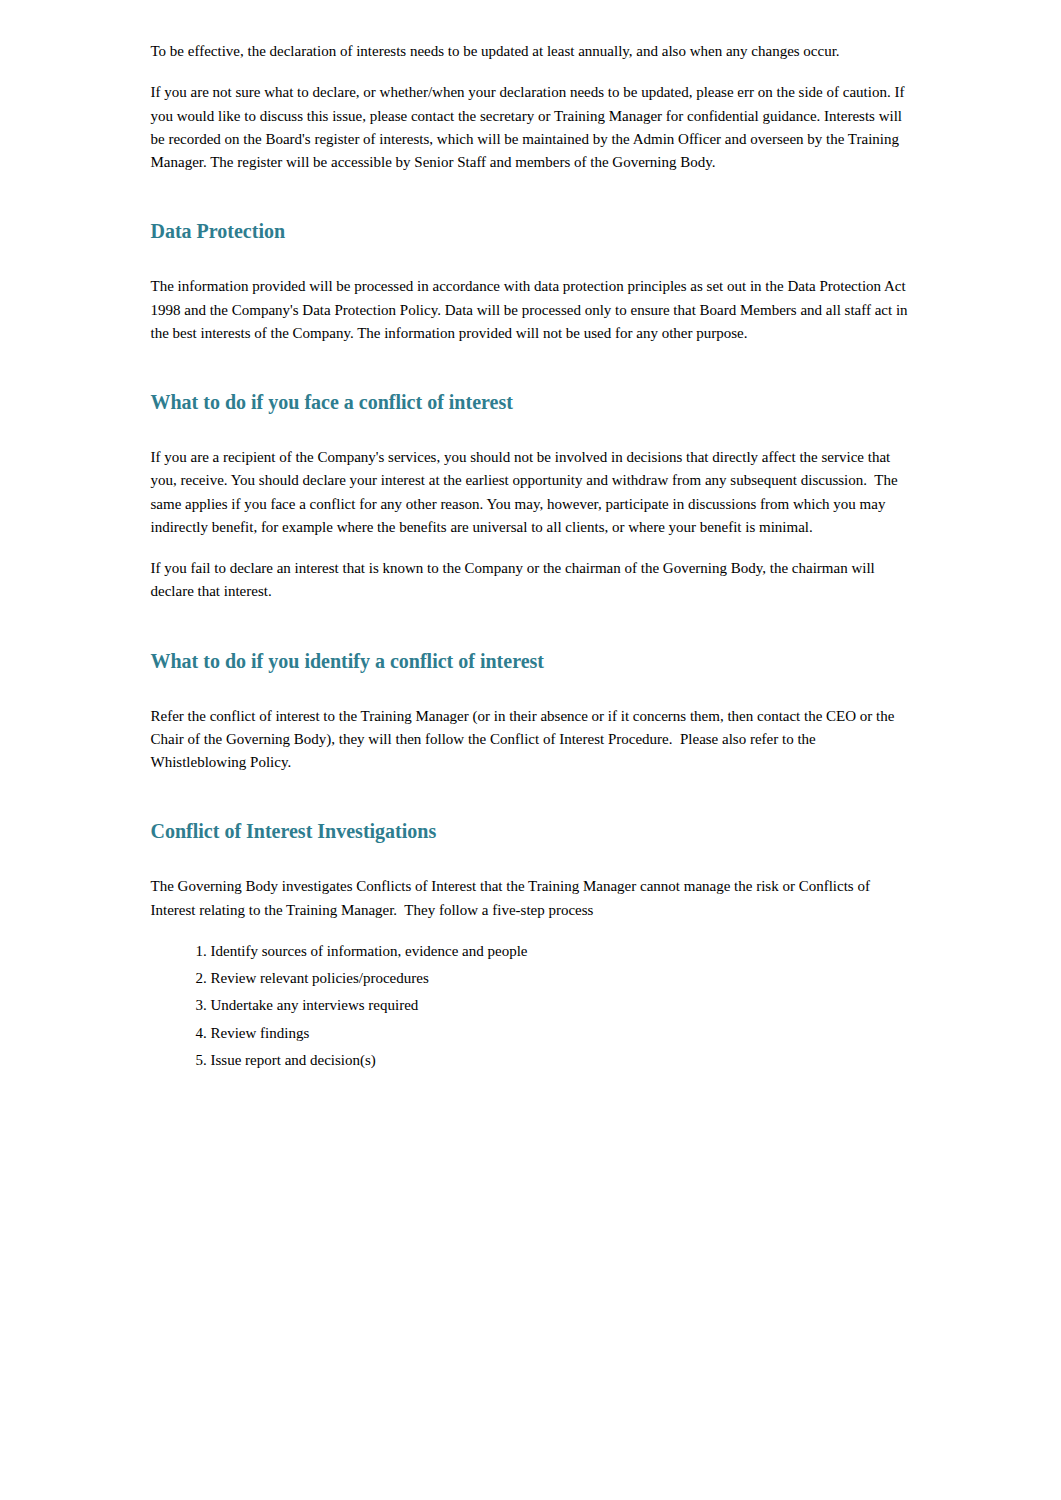To be effective, the declaration of interests needs to be updated at least annually, and also when any changes occur.
If you are not sure what to declare, or whether/when your declaration needs to be updated, please err on the side of caution. If you would like to discuss this issue, please contact the secretary or Training Manager for confidential guidance. Interests will be recorded on the Board's register of interests, which will be maintained by the Admin Officer and overseen by the Training Manager. The register will be accessible by Senior Staff and members of the Governing Body.
Data Protection
The information provided will be processed in accordance with data protection principles as set out in the Data Protection Act 1998 and the Company's Data Protection Policy. Data will be processed only to ensure that Board Members and all staff act in the best interests of the Company. The information provided will not be used for any other purpose.
What to do if you face a conflict of interest
If you are a recipient of the Company's services, you should not be involved in decisions that directly affect the service that you, receive. You should declare your interest at the earliest opportunity and withdraw from any subsequent discussion. The same applies if you face a conflict for any other reason. You may, however, participate in discussions from which you may indirectly benefit, for example where the benefits are universal to all clients, or where your benefit is minimal.
If you fail to declare an interest that is known to the Company or the chairman of the Governing Body, the chairman will declare that interest.
What to do if you identify a conflict of interest
Refer the conflict of interest to the Training Manager (or in their absence or if it concerns them, then contact the CEO or the Chair of the Governing Body), they will then follow the Conflict of Interest Procedure. Please also refer to the Whistleblowing Policy.
Conflict of Interest Investigations
The Governing Body investigates Conflicts of Interest that the Training Manager cannot manage the risk or Conflicts of Interest relating to the Training Manager. They follow a five-step process
Identify sources of information, evidence and people
Review relevant policies/procedures
Undertake any interviews required
Review findings
Issue report and decision(s)